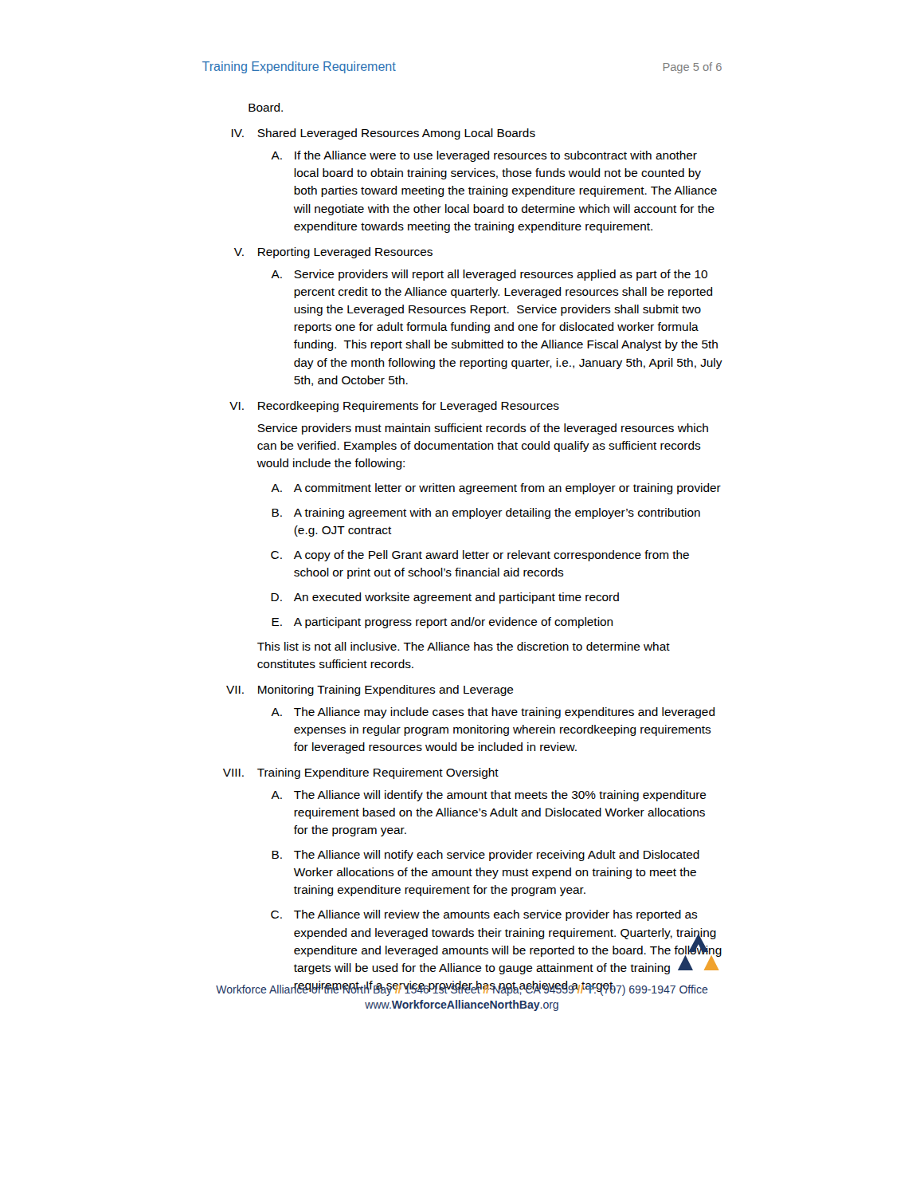Training Expenditure Requirement Page 5 of 6
Board.
Shared Leveraged Resources Among Local Boards
If the Alliance were to use leveraged resources to subcontract with another local board to obtain training services, those funds would not be counted by both parties toward meeting the training expenditure requirement. The Alliance will negotiate with the other local board to determine which will account for the expenditure towards meeting the training expenditure requirement.
Reporting Leveraged Resources
Service providers will report all leveraged resources applied as part of the 10 percent credit to the Alliance quarterly. Leveraged resources shall be reported using the Leveraged Resources Report. Service providers shall submit two reports one for adult formula funding and one for dislocated worker formula funding. This report shall be submitted to the Alliance Fiscal Analyst by the 5th day of the month following the reporting quarter, i.e., January 5th, April 5th, July 5th, and October 5th.
Recordkeeping Requirements for Leveraged Resources
Service providers must maintain sufficient records of the leveraged resources which can be verified. Examples of documentation that could qualify as sufficient records would include the following:
A commitment letter or written agreement from an employer or training provider
A training agreement with an employer detailing the employer’s contribution (e.g. OJT contract
A copy of the Pell Grant award letter or relevant correspondence from the school or print out of school’s financial aid records
An executed worksite agreement and participant time record
A participant progress report and/or evidence of completion
This list is not all inclusive. The Alliance has the discretion to determine what constitutes sufficient records.
Monitoring Training Expenditures and Leverage
The Alliance may include cases that have training expenditures and leveraged expenses in regular program monitoring wherein recordkeeping requirements for leveraged resources would be included in review.
Training Expenditure Requirement Oversight
The Alliance will identify the amount that meets the 30% training expenditure requirement based on the Alliance’s Adult and Dislocated Worker allocations for the program year.
The Alliance will notify each service provider receiving Adult and Dislocated Worker allocations of the amount they must expend on training to meet the training expenditure requirement for the program year.
The Alliance will review the amounts each service provider has reported as expended and leveraged towards their training requirement. Quarterly, training expenditure and leveraged amounts will be reported to the board. The following targets will be used for the Alliance to gauge attainment of the training requirement. If a service provider has not achieved a target,
Workforce Alliance of the North Bay // 1546 1st Street // Napa, CA 94559 // T: (707) 699-1947 Office
www.WorkforceAllianceNorthBay.org